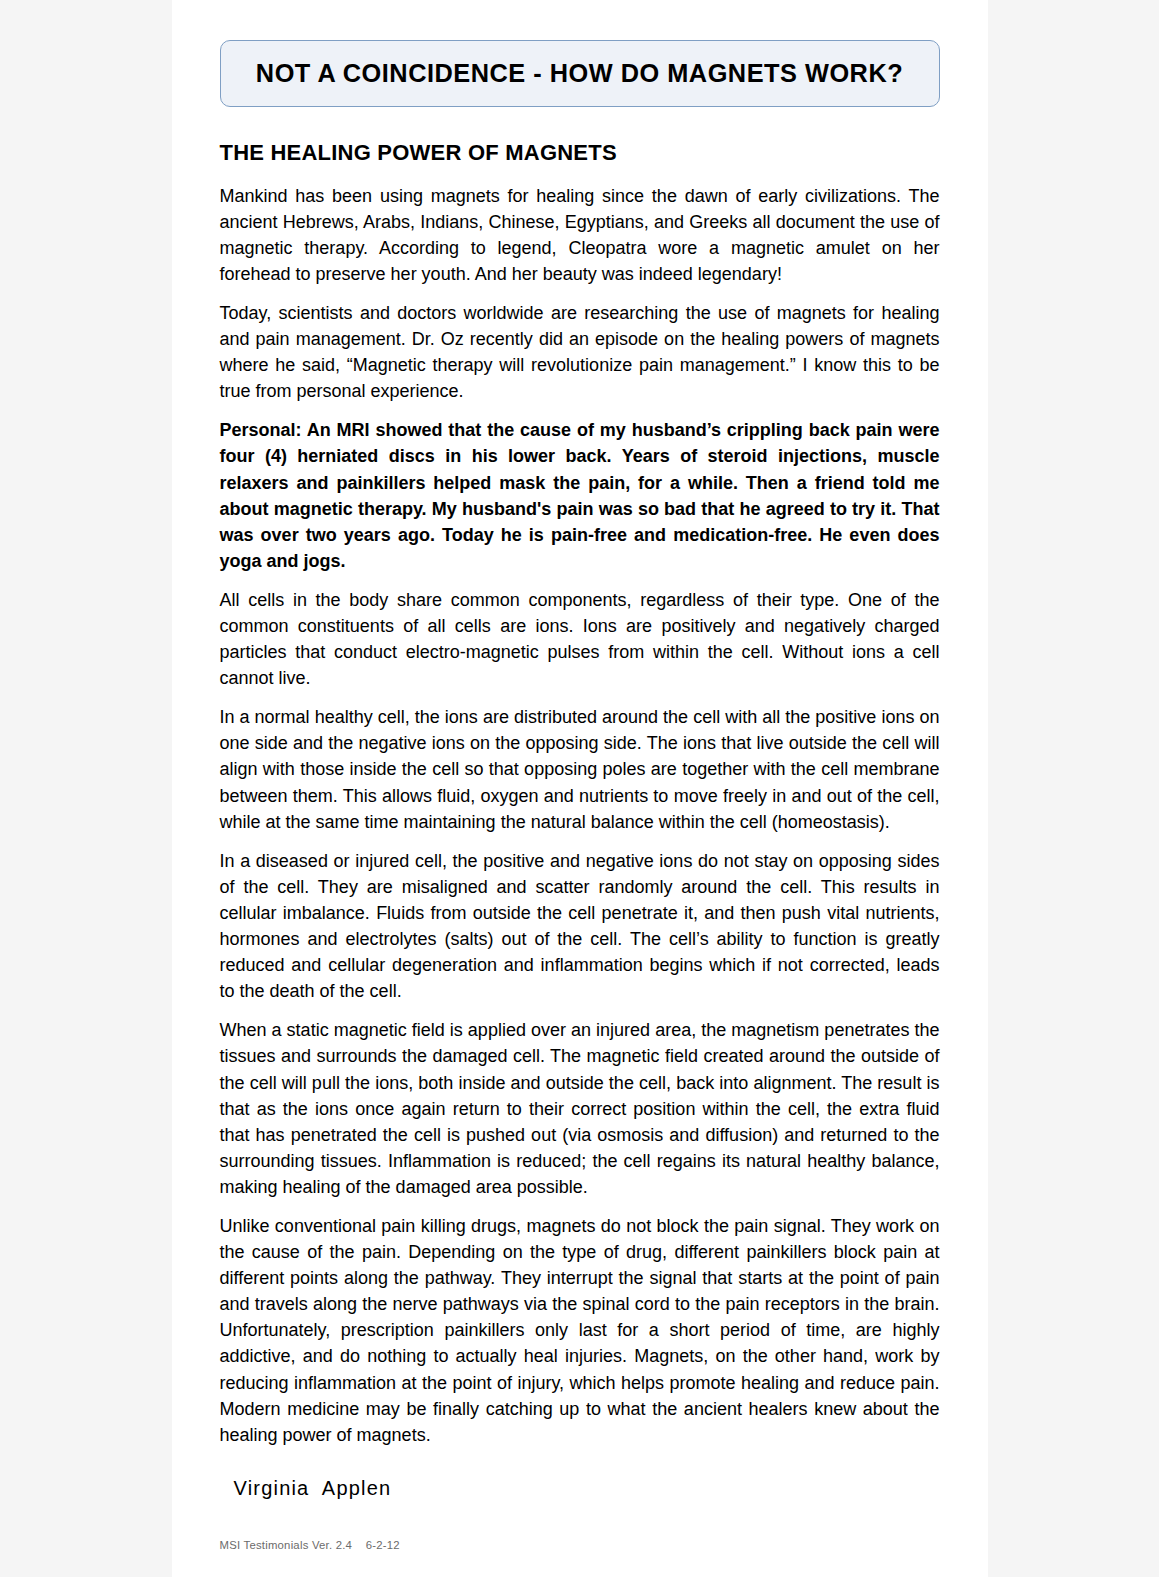NOT A COINCIDENCE - HOW DO MAGNETS WORK?
THE HEALING POWER OF MAGNETS
Mankind has been using magnets for healing since the dawn of early civilizations. The ancient Hebrews, Arabs, Indians, Chinese, Egyptians, and Greeks all document the use of magnetic therapy. According to legend, Cleopatra wore a magnetic amulet on her forehead to preserve her youth. And her beauty was indeed legendary!
Today, scientists and doctors worldwide are researching the use of magnets for healing and pain management. Dr. Oz recently did an episode on the healing powers of magnets where he said, “Magnetic therapy will revolutionize pain management.” I know this to be true from personal experience.
Personal: An MRI showed that the cause of my husband’s crippling back pain were four (4) herniated discs in his lower back. Years of steroid injections, muscle relaxers and painkillers helped mask the pain, for a while. Then a friend told me about magnetic therapy. My husband's pain was so bad that he agreed to try it. That was over two years ago. Today he is pain-free and medication-free. He even does yoga and jogs.
All cells in the body share common components, regardless of their type. One of the common constituents of all cells are ions. Ions are positively and negatively charged particles that conduct electro-magnetic pulses from within the cell. Without ions a cell cannot live.
In a normal healthy cell, the ions are distributed around the cell with all the positive ions on one side and the negative ions on the opposing side. The ions that live outside the cell will align with those inside the cell so that opposing poles are together with the cell membrane between them. This allows fluid, oxygen and nutrients to move freely in and out of the cell, while at the same time maintaining the natural balance within the cell (homeostasis).
In a diseased or injured cell, the positive and negative ions do not stay on opposing sides of the cell. They are misaligned and scatter randomly around the cell. This results in cellular imbalance. Fluids from outside the cell penetrate it, and then push vital nutrients, hormones and electrolytes (salts) out of the cell. The cell’s ability to function is greatly reduced and cellular degeneration and inflammation begins which if not corrected, leads to the death of the cell.
When a static magnetic field is applied over an injured area, the magnetism penetrates the tissues and surrounds the damaged cell. The magnetic field created around the outside of the cell will pull the ions, both inside and outside the cell, back into alignment. The result is that as the ions once again return to their correct position within the cell, the extra fluid that has penetrated the cell is pushed out (via osmosis and diffusion) and returned to the surrounding tissues. Inflammation is reduced; the cell regains its natural healthy balance, making healing of the damaged area possible.
Unlike conventional pain killing drugs, magnets do not block the pain signal. They work on the cause of the pain. Depending on the type of drug, different painkillers block pain at different points along the pathway. They interrupt the signal that starts at the point of pain and travels along the nerve pathways via the spinal cord to the pain receptors in the brain. Unfortunately, prescription painkillers only last for a short period of time, are highly addictive, and do nothing to actually heal injuries. Magnets, on the other hand, work by reducing inflammation at the point of injury, which helps promote healing and reduce pain. Modern medicine may be finally catching up to what the ancient healers knew about the healing power of magnets.
Virginia Applen
MSI Testimonials Ver. 2.4 6-2-12